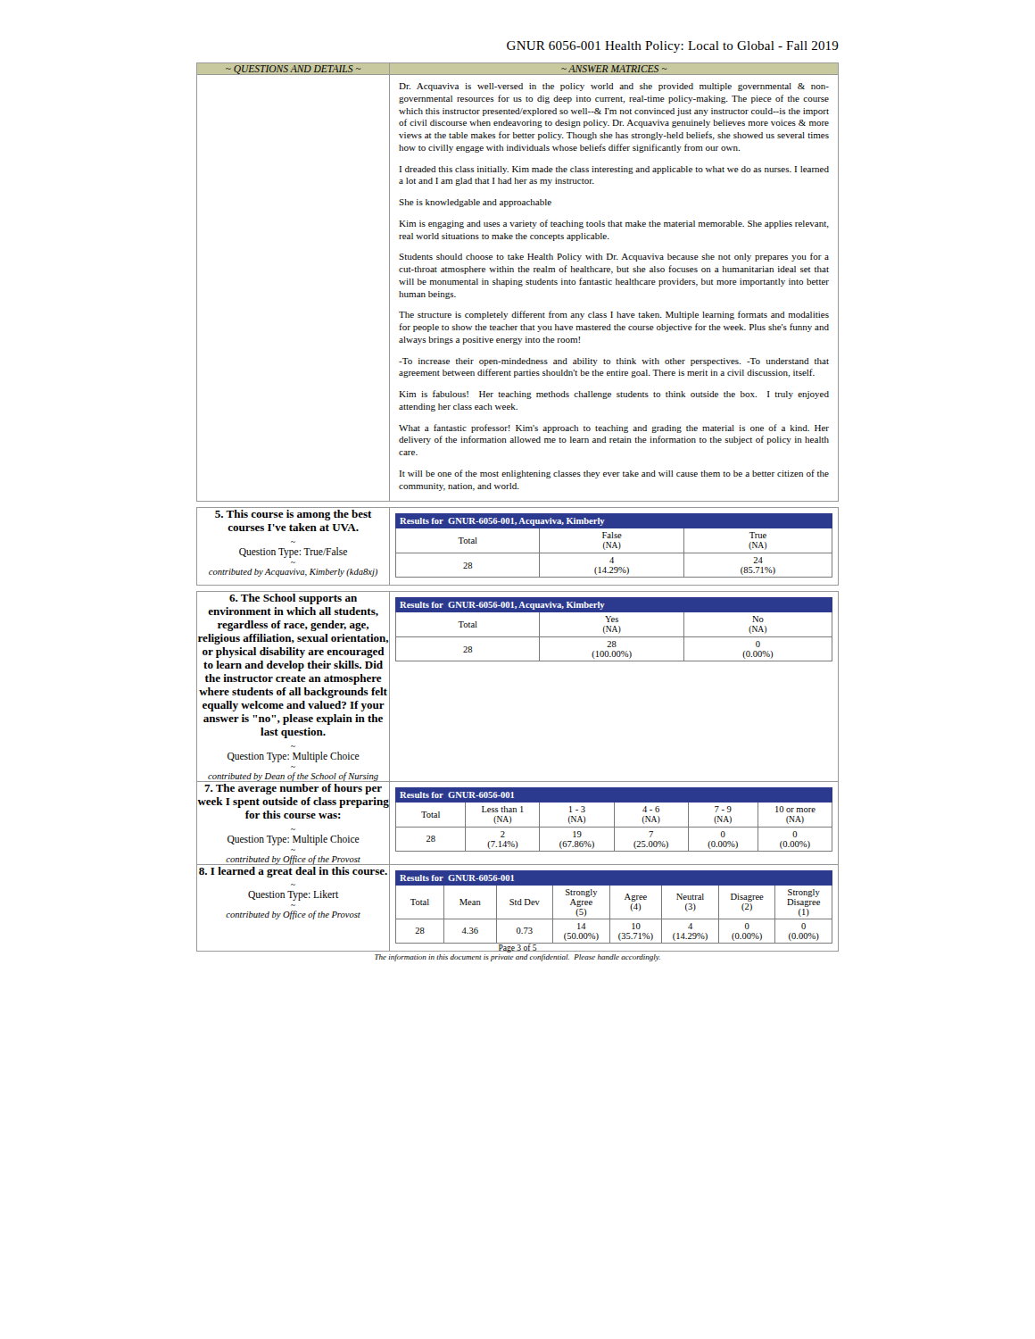GNUR 6056-001 Health Policy: Local to Global - Fall 2019
| ~ QUESTIONS AND DETAILS ~ | ~ ANSWER MATRICES ~ |
| | Dr. Acquaviva is well-versed in the policy world and she provided multiple governmental & non-governmental resources for us to dig deep into current, real-time policy-making. The piece of the course which this instructor presented/explored so well--& I'm not convinced just any instructor could--is the import of civil discourse when endeavoring to design policy. Dr. Acquaviva genuinely believes more voices & more views at the table makes for better policy. Though she has strongly-held beliefs, she showed us several times how to civilly engage with individuals whose beliefs differ significantly from our own. I dreaded this class initially. Kim made the class interesting and applicable to what we do as nurses. I learned a lot and I am glad that I had her as my instructor. She is knowledgable and approachable Kim is engaging and uses a variety of teaching tools that make the material memorable. She applies relevant, real world situations to make the concepts applicable. Students should choose to take Health Policy with Dr. Acquaviva because she not only prepares you for a cut-throat atmosphere within the realm of healthcare, but she also focuses on a humanitarian ideal set that will be monumental in shaping students into fantastic healthcare providers, but more importantly into better human beings. The structure is completely different from any class I have taken. Multiple learning formats and modalities for people to show the teacher that you have mastered the course objective for the week. Plus she's funny and always brings a positive energy into the room! -To increase their open-mindedness and ability to think with other perspectives. -To understand that agreement between different parties shouldn't be the entire goal. There is merit in a civil discussion, itself. Kim is fabulous! Her teaching methods challenge students to think outside the box. I truly enjoyed attending her class each week. What a fantastic professor! Kim's approach to teaching and grading the material is one of a kind. Her delivery of the information allowed me to learn and retain the information to the subject of policy in health care. It will be one of the most enlightening classes they ever take and will cause them to be a better citizen of the community, nation, and world. |
| 5. This course is among the best courses I've taken at UVA. ~ Question Type: True/False ~ contributed by Acquaviva, Kimberly (kda8xj) | / Results for GNUR-6056-001, Acquaviva, Kimberly / / Total / False (NA) / True (NA) / / 28 / 4 (14.29%) / 24 (85.71%) / |
| 6. The School supports an environment in which all students, regardless of race, gender, age, religious affiliation, sexual orientation, or physical disability are encouraged to learn and develop their skills. Did the instructor create an atmosphere where students of all backgrounds felt equally welcome and valued? If your answer is "no", please explain in the last question. ~ Question Type: Multiple Choice ~ contributed by Dean of the School of Nursing | / Results for GNUR-6056-001, Acquaviva, Kimberly / / Total / Yes (NA) / No (NA) / / 28 / 28 (100.00%) / 0 (0.00%) / |
| 7. The average number of hours per week I spent outside of class preparing for this course was: ~ Question Type: Multiple Choice ~ contributed by Office of the Provost | / Results for GNUR-6056-001 / / Total / Less than 1 (NA) / 1 - 3 (NA) / 4 - 6 (NA) / 7 - 9 (NA) / 10 or more (NA) / / 28 / 2 (7.14%) / 19 (67.86%) / 7 (25.00%) / 0 (0.00%) / 0 (0.00%) / |
| 8. I learned a great deal in this course. ~ Question Type: Likert ~ contributed by Office of the Provost | / Results for GNUR-6056-001 / / Total / Mean / Std Dev / Strongly Agree (5) / Agree (4) / Neutral (3) / Disagree (2) / Strongly Disagree (1) / / 28 / 4.36 / 0.73 / 14 (50.00%) / 10 (35.71%) / 4 (14.29%) / 0 (0.00%) / 0 (0.00%) / |
Page 3 of 5
The information in this document is private and confidential. Please handle accordingly.